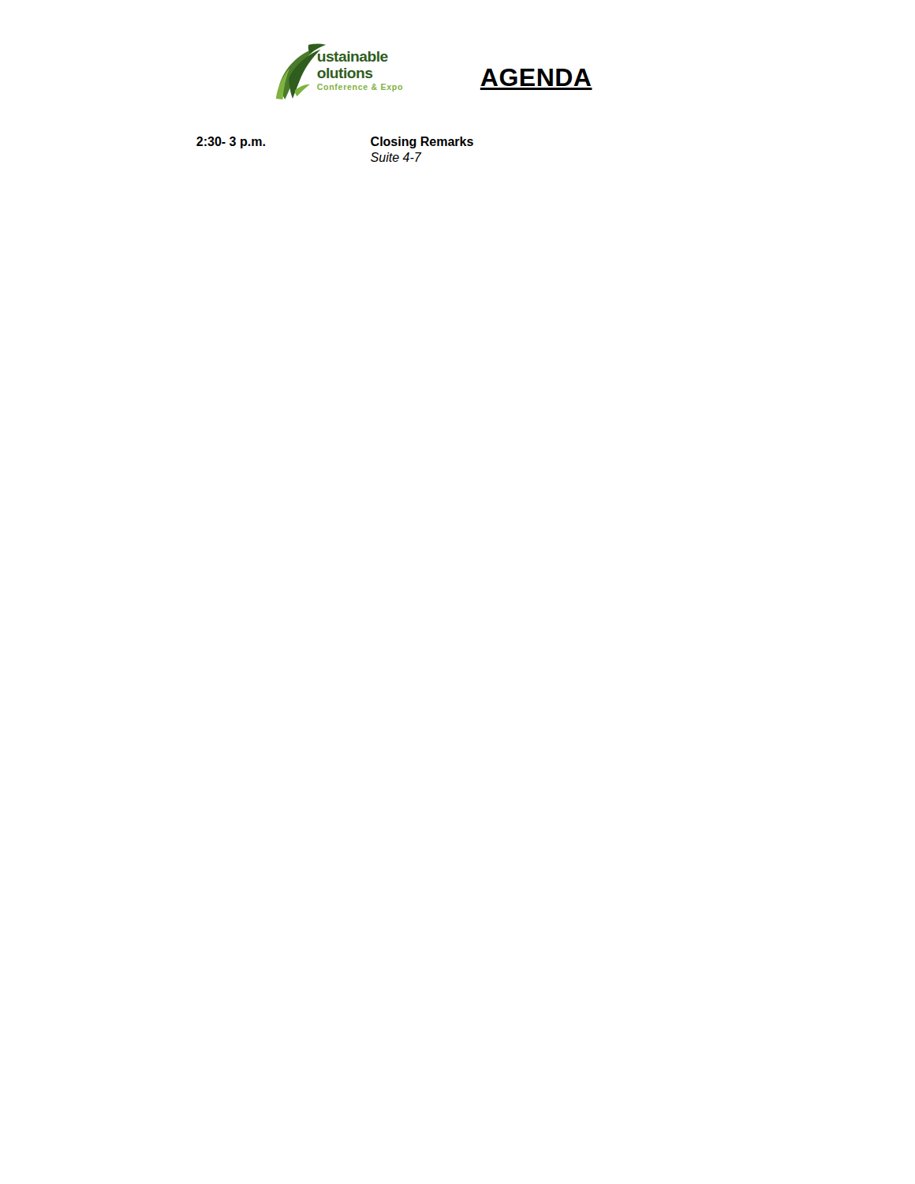ustainable olutions Conference & Expo
AGENDA
2:30- 3 p.m.
Closing Remarks
Suite 4-7